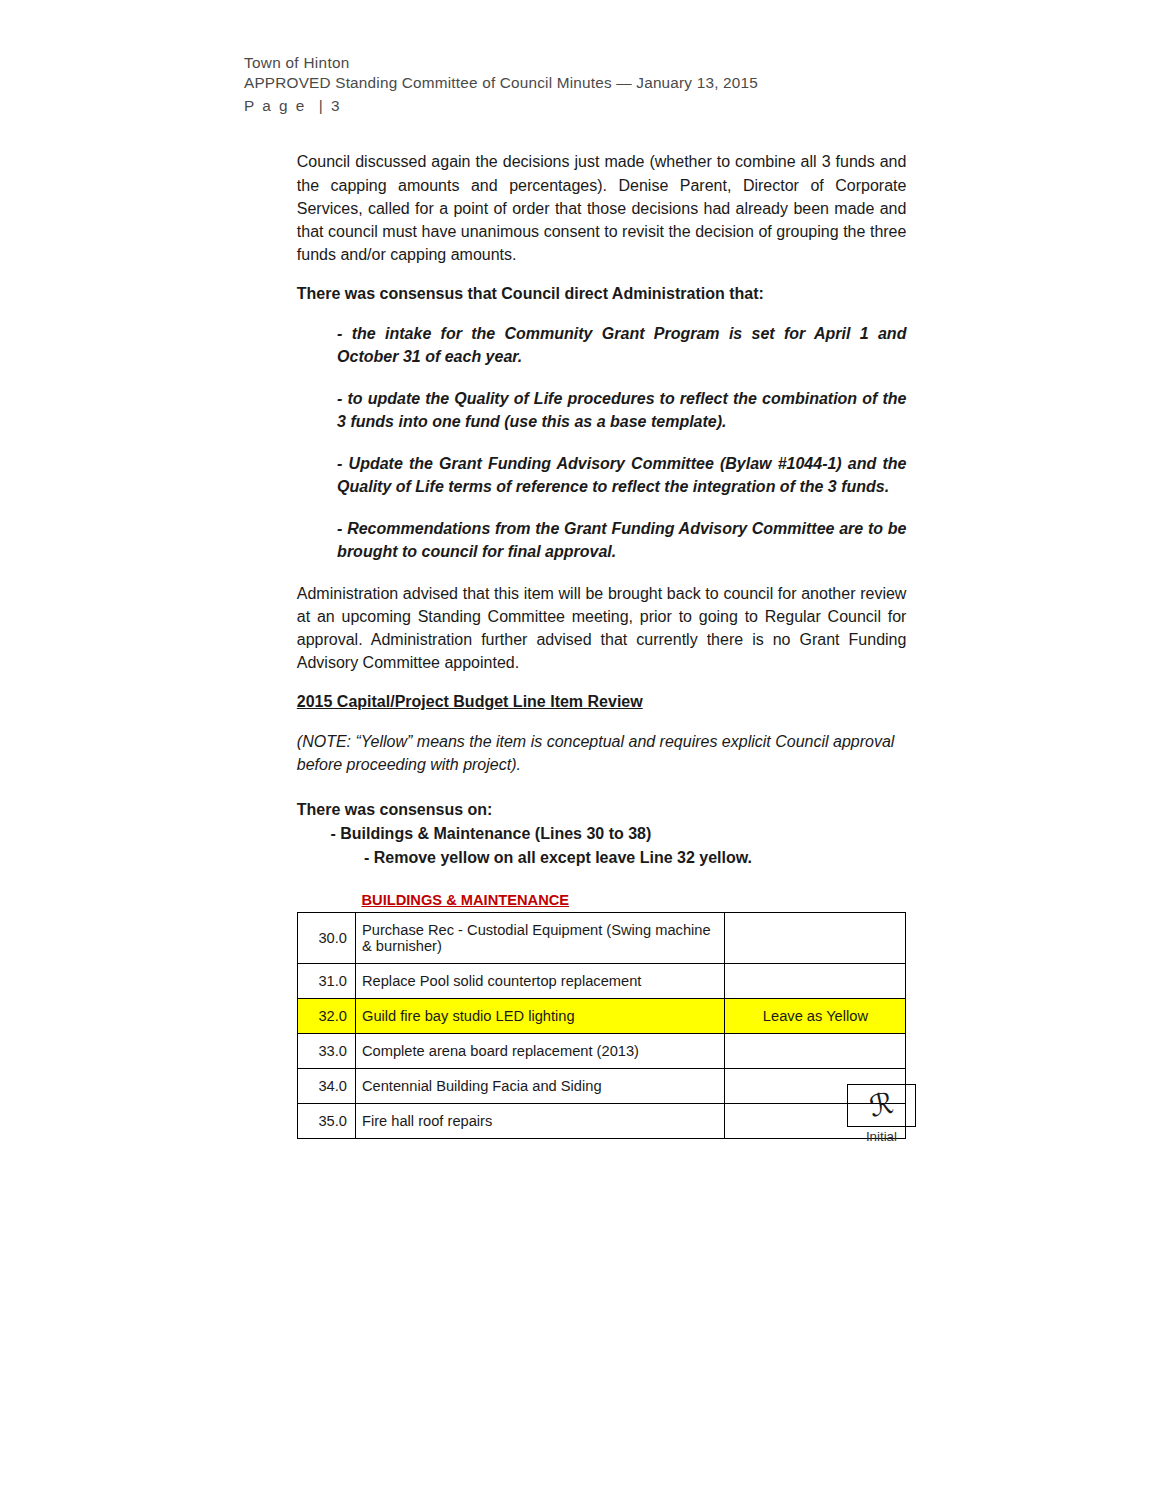Town of Hinton
APPROVED Standing Committee of Council Minutes — January 13, 2015
P a g e | 3
Council discussed again the decisions just made (whether to combine all 3 funds and the capping amounts and percentages). Denise Parent, Director of Corporate Services, called for a point of order that those decisions had already been made and that council must have unanimous consent to revisit the decision of grouping the three funds and/or capping amounts.
There was consensus that Council direct Administration that:
- the intake for the Community Grant Program is set for April 1 and October 31 of each year.
- to update the Quality of Life procedures to reflect the combination of the 3 funds into one fund (use this as a base template).
- Update the Grant Funding Advisory Committee (Bylaw #1044-1) and the Quality of Life terms of reference to reflect the integration of the 3 funds.
- Recommendations from the Grant Funding Advisory Committee are to be brought to council for final approval.
Administration advised that this item will be brought back to council for another review at an upcoming Standing Committee meeting, prior to going to Regular Council for approval. Administration further advised that currently there is no Grant Funding Advisory Committee appointed.
2015 Capital/Project Budget Line Item Review
(NOTE: “Yellow” means the item is conceptual and requires explicit Council approval before proceeding with project).
There was consensus on:
- Buildings & Maintenance (Lines 30 to 38)
- Remove yellow on all except leave Line 32 yellow.
| | BUILDINGS & MAINTENANCE | |
| 30.0 | Purchase Rec - Custodial Equipment (Swing machine & burnisher) | |
| 31.0 | Replace Pool solid countertop replacement | |
| 32.0 | Guild fire bay studio LED lighting | Leave as Yellow |
| 33.0 | Complete arena board replacement (2013) | |
| 34.0 | Centennial Building Facia and Siding | |
| 35.0 | Fire hall roof repairs | |
ℛ
Initial